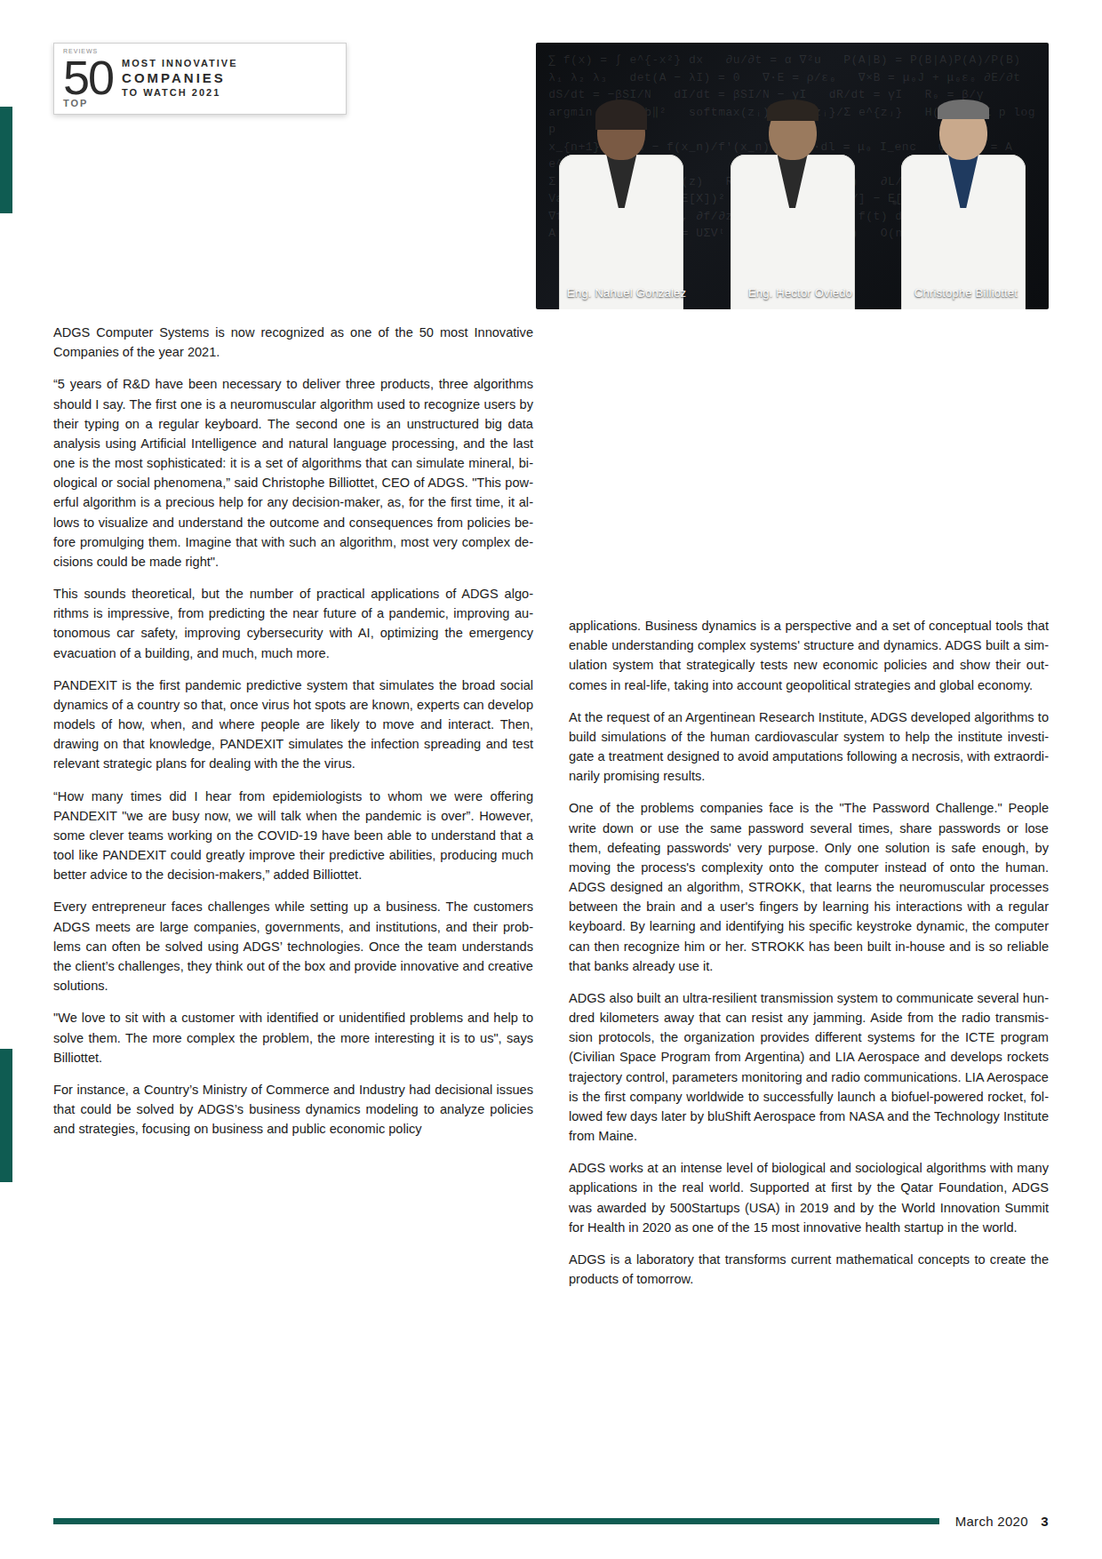Reviews
50TOP
MOST INNOVATIVE
COMPANIES
TO WATCH 2021
∑ f(x) = ∫ e^{-x²} dx ∂u/∂t = α ∇²u P(A|B) = P(B|A)P(A)/P(B) λ₁ λ₂ λ₃ det(A − λI) = 0 ∇·E = ρ/ε₀ ∇×B = μ₀J + μ₀ε₀ ∂E/∂t dS/dt = −βSI/N dI/dt = βSI/N − γI dR/dt = γI R₀ = β/γ argmin ‖Ax − b‖² softmax(zᵢ) = e^{zᵢ}/Σ e^{zⱼ} H(X) = −Σ p log p x_{n+1} = x_n − f(x_n)/f′(x_n) ∮ B·dl = μ₀ I_enc ψ(x,t) = A e^{i(kx−ωt)} Σ wᵢ xᵢ + b tanh(z) ReLU(z) = max(0,z) ∂L/∂w = δ aᵗ Var(X) = E[X²] − (E[X])² Cov(X,Y) = E[XY] − E[X]E[Y] ∇f = (∂f/∂x, ∂f/∂y, ∂f/∂z) ∫₀^∞ e^{-st} f(t) dt = F(s) A = QΛQᵗ SVD: A = UΣVᵗ ‖x‖₂ = √(Σ xᵢ²) O(n log n)
Eng. Nahuel Gonzalez Eng. Hector Oviedo Christophe Billiottet
ADGS Computer Systems is now recognized as one of the 50 most Innovative Companies of the year 2021.
“5 years of R&D have been necessary to deliver three products, three algorithms should I say. The first one is a neuromuscular algorithm used to recognize users by their typing on a regular keyboard. The second one is an unstructured big data analysis using Artificial Intelligence and natural language processing, and the last one is the most sophisticated: it is a set of algorithms that can simulate mineral, biological or social phenomena,” said Christophe Billiottet, CEO of ADGS. "This powerful algorithm is a precious help for any decision-maker, as, for the first time, it allows to visualize and understand the outcome and consequences from policies before promulging them. Imagine that with such an algorithm, most very complex decisions could be made right".
This sounds theoretical, but the number of practical applications of ADGS algorithms is impressive, from predicting the near future of a pandemic, improving autonomous car safety, improving cybersecurity with AI, optimizing the emergency evacuation of a building, and much, much more.
PANDEXIT is the first pandemic predictive system that simulates the broad social dynamics of a country so that, once virus hot spots are known, experts can develop models of how, when, and where people are likely to move and interact. Then, drawing on that knowledge, PANDEXIT simulates the infection spreading and test relevant strategic plans for dealing with the the virus.
“How many times did I hear from epidemiologists to whom we were offering PANDEXIT "we are busy now, we will talk when the pandemic is over”. However, some clever teams working on the COVID-19 have been able to understand that a tool like PANDEXIT could greatly improve their predictive abilities, producing much better advice to the decision-makers,” added Billiottet.
Every entrepreneur faces challenges while setting up a business. The customers ADGS meets are large companies, governments, and institutions, and their problems can often be solved using ADGS’ technologies. Once the team understands the client’s challenges, they think out of the box and provide innovative and creative solutions.
"We love to sit with a customer with identified or unidentified problems and help to solve them. The more complex the problem, the more interesting it is to us", says Billiottet.
For instance, a Country’s Ministry of Commerce and Industry had decisional issues that could be solved by ADGS’s business dynamics modeling to analyze policies and strategies, focusing on business and public economic policy
applications. Business dynamics is a perspective and a set of conceptual tools that enable understanding complex systems' structure and dynamics. ADGS built a simulation system that strategically tests new economic policies and show their outcomes in real-life, taking into account geopolitical strategies and global economy.
At the request of an Argentinean Research Institute, ADGS developed algorithms to build simulations of the human cardiovascular system to help the institute investigate a treatment designed to avoid amputations following a necrosis, with extraordinarily promising results.
One of the problems companies face is the "The Password Challenge." People write down or use the same password several times, share passwords or lose them, defeating passwords' very purpose. Only one solution is safe enough, by moving the process's complexity onto the computer instead of onto the human. ADGS designed an algorithm, STROKK, that learns the neuromuscular processes between the brain and a user's fingers by learning his interactions with a regular keyboard. By learning and identifying his specific keystroke dynamic, the computer can then recognize him or her. STROKK has been built in-house and is so reliable that banks already use it.
ADGS also built an ultra-resilient transmission system to communicate several hundred kilometers away that can resist any jamming. Aside from the radio transmission protocols, the organization provides different systems for the ICTE program (Civilian Space Program from Argentina) and LIA Aerospace and develops rockets trajectory control, parameters monitoring and radio communications. LIA Aerospace is the first company worldwide to successfully launch a biofuel-powered rocket, followed few days later by bluShift Aerospace from NASA and the Technology Institute from Maine.
ADGS works at an intense level of biological and sociological algorithms with many applications in the real world. Supported at first by the Qatar Foundation, ADGS was awarded by 500Startups (USA) in 2019 and by the World Innovation Summit for Health in 2020 as one of the 15 most innovative health startup in the world.
ADGS is a laboratory that transforms current mathematical concepts to create the products of tomorrow.
March 2020 3